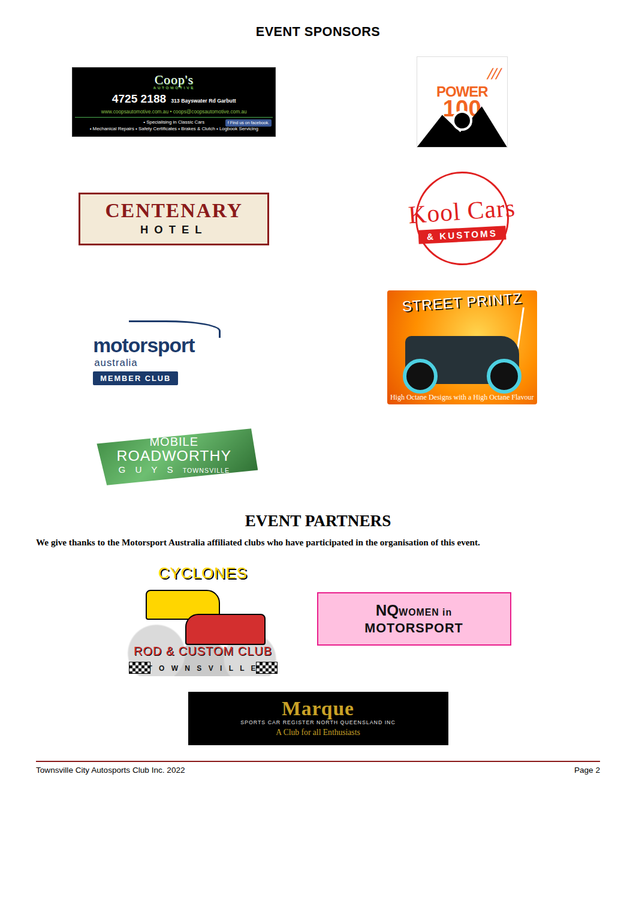EVENT SPONSORS
Coop'sAUTOMOTIVE
4725 2188 313 Bayswater Rd Garbutt
www.coopsautomotive.com.au • coops@coopsautomotive.com.au
• Specialising in Classic Cars
• Mechanical Repairs • Safety Certificates • Brakes & Clutch • Logbook Servicing
f Find us on facebook.
POWER
100
///
CENTENARY
HOTEL
Kool Cars
& KUSTOMS
motorsport
australia
MEMBER CLUB
STREET PRINTZ
High Octane Designs with a High Octane Flavour
MOBILE
ROADWORTHY
G U Y S TOWNSVILLE
EVENT PARTNERS
We give thanks to the Motorsport Australia affiliated clubs who have participated in the organisation of this event.
CYCLONES
ROD & CUSTOM CLUB
T O W N S V I L L E
NQWOMEN in
MOTORSPORT
Marque
SPORTS CAR REGISTER NORTH QUEENSLAND INC
A Club for all Enthusiasts
Townsville City Autosports Club Inc. 2022 Page 2